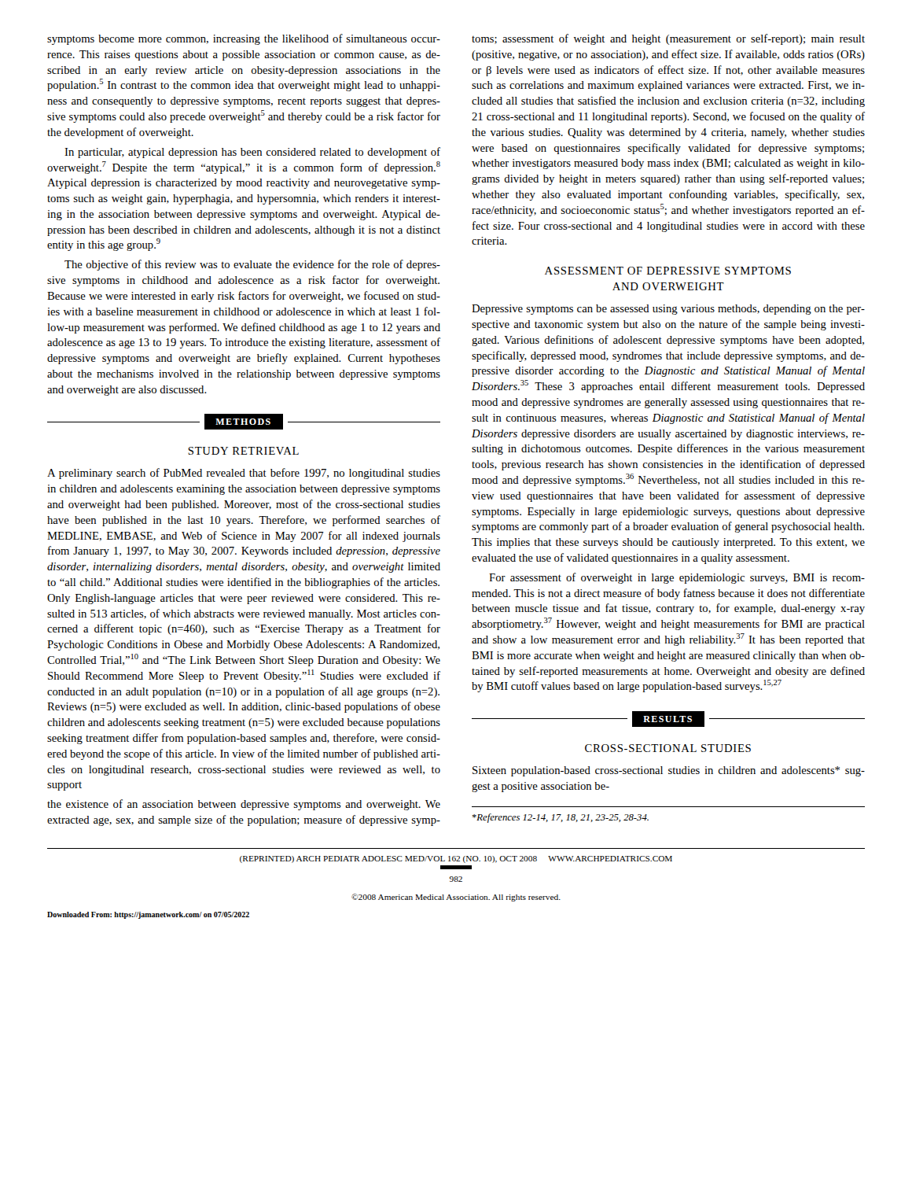symptoms become more common, increasing the likelihood of simultaneous occurrence. This raises questions about a possible association or common cause, as described in an early review article on obesity-depression associations in the population.5 In contrast to the common idea that overweight might lead to unhappiness and consequently to depressive symptoms, recent reports suggest that depressive symptoms could also precede overweight5 and thereby could be a risk factor for the development of overweight.
In particular, atypical depression has been considered related to development of overweight.7 Despite the term “atypical,” it is a common form of depression.8 Atypical depression is characterized by mood reactivity and neurovegetative symptoms such as weight gain, hyperphagia, and hypersomnia, which renders it interesting in the association between depressive symptoms and overweight. Atypical depression has been described in children and adolescents, although it is not a distinct entity in this age group.9
The objective of this review was to evaluate the evidence for the role of depressive symptoms in childhood and adolescence as a risk factor for overweight. Because we were interested in early risk factors for overweight, we focused on studies with a baseline measurement in childhood or adolescence in which at least 1 follow-up measurement was performed. We defined childhood as age 1 to 12 years and adolescence as age 13 to 19 years. To introduce the existing literature, assessment of depressive symptoms and overweight are briefly explained. Current hypotheses about the mechanisms involved in the relationship between depressive symptoms and overweight are also discussed.
METHODS
STUDY RETRIEVAL
A preliminary search of PubMed revealed that before 1997, no longitudinal studies in children and adolescents examining the association between depressive symptoms and overweight had been published. Moreover, most of the cross-sectional studies have been published in the last 10 years. Therefore, we performed searches of MEDLINE, EMBASE, and Web of Science in May 2007 for all indexed journals from January 1, 1997, to May 30, 2007. Keywords included depression, depressive disorder, internalizing disorders, mental disorders, obesity, and overweight limited to “all child.” Additional studies were identified in the bibliographies of the articles. Only English-language articles that were peer reviewed were considered. This resulted in 513 articles, of which abstracts were reviewed manually. Most articles concerned a different topic (n=460), such as “Exercise Therapy as a Treatment for Psychologic Conditions in Obese and Morbidly Obese Adolescents: A Randomized, Controlled Trial,”10 and “The Link Between Short Sleep Duration and Obesity: We Should Recommend More Sleep to Prevent Obesity.”11 Studies were excluded if conducted in an adult population (n=10) or in a population of all age groups (n=2). Reviews (n=5) were excluded as well. In addition, clinic-based populations of obese children and adolescents seeking treatment (n=5) were excluded because populations seeking treatment differ from population-based samples and, therefore, were considered beyond the scope of this article. In view of the limited number of published articles on longitudinal research, cross-sectional studies were reviewed as well, to support
the existence of an association between depressive symptoms and overweight. We extracted age, sex, and sample size of the population; measure of depressive symptoms; assessment of weight and height (measurement or self-report); main result (positive, negative, or no association), and effect size. If available, odds ratios (ORs) or β levels were used as indicators of effect size. If not, other available measures such as correlations and maximum explained variances were extracted. First, we included all studies that satisfied the inclusion and exclusion criteria (n=32, including 21 cross-sectional and 11 longitudinal reports). Second, we focused on the quality of the various studies. Quality was determined by 4 criteria, namely, whether studies were based on questionnaires specifically validated for depressive symptoms; whether investigators measured body mass index (BMI; calculated as weight in kilograms divided by height in meters squared) rather than using self-reported values; whether they also evaluated important confounding variables, specifically, sex, race/ethnicity, and socioeconomic status5; and whether investigators reported an effect size. Four cross-sectional and 4 longitudinal studies were in accord with these criteria.
ASSESSMENT OF DEPRESSIVE SYMPTOMS
AND OVERWEIGHT
Depressive symptoms can be assessed using various methods, depending on the perspective and taxonomic system but also on the nature of the sample being investigated. Various definitions of adolescent depressive symptoms have been adopted, specifically, depressed mood, syndromes that include depressive symptoms, and depressive disorder according to the Diagnostic and Statistical Manual of Mental Disorders.35 These 3 approaches entail different measurement tools. Depressed mood and depressive syndromes are generally assessed using questionnaires that result in continuous measures, whereas Diagnostic and Statistical Manual of Mental Disorders depressive disorders are usually ascertained by diagnostic interviews, resulting in dichotomous outcomes. Despite differences in the various measurement tools, previous research has shown consistencies in the identification of depressed mood and depressive symptoms.36 Nevertheless, not all studies included in this review used questionnaires that have been validated for assessment of depressive symptoms. Especially in large epidemiologic surveys, questions about depressive symptoms are commonly part of a broader evaluation of general psychosocial health. This implies that these surveys should be cautiously interpreted. To this extent, we evaluated the use of validated questionnaires in a quality assessment.
For assessment of overweight in large epidemiologic surveys, BMI is recommended. This is not a direct measure of body fatness because it does not differentiate between muscle tissue and fat tissue, contrary to, for example, dual-energy x-ray absorptiometry.37 However, weight and height measurements for BMI are practical and show a low measurement error and high reliability.37 It has been reported that BMI is more accurate when weight and height are measured clinically than when obtained by self-reported measurements at home. Overweight and obesity are defined by BMI cutoff values based on large population-based surveys.15,27
RESULTS
CROSS-SECTIONAL STUDIES
Sixteen population-based cross-sectional studies in children and adolescents* suggest a positive association be-
*References 12-14, 17, 18, 21, 23-25, 28-34.
(REPRINTED) ARCH PEDIATR ADOLESC MED/VOL 162 (NO. 10), OCT 2008 WWW.ARCHPEDIATRICS.COM
982
©2008 American Medical Association. All rights reserved.
Downloaded From: https://jamanetwork.com/ on 07/05/2022